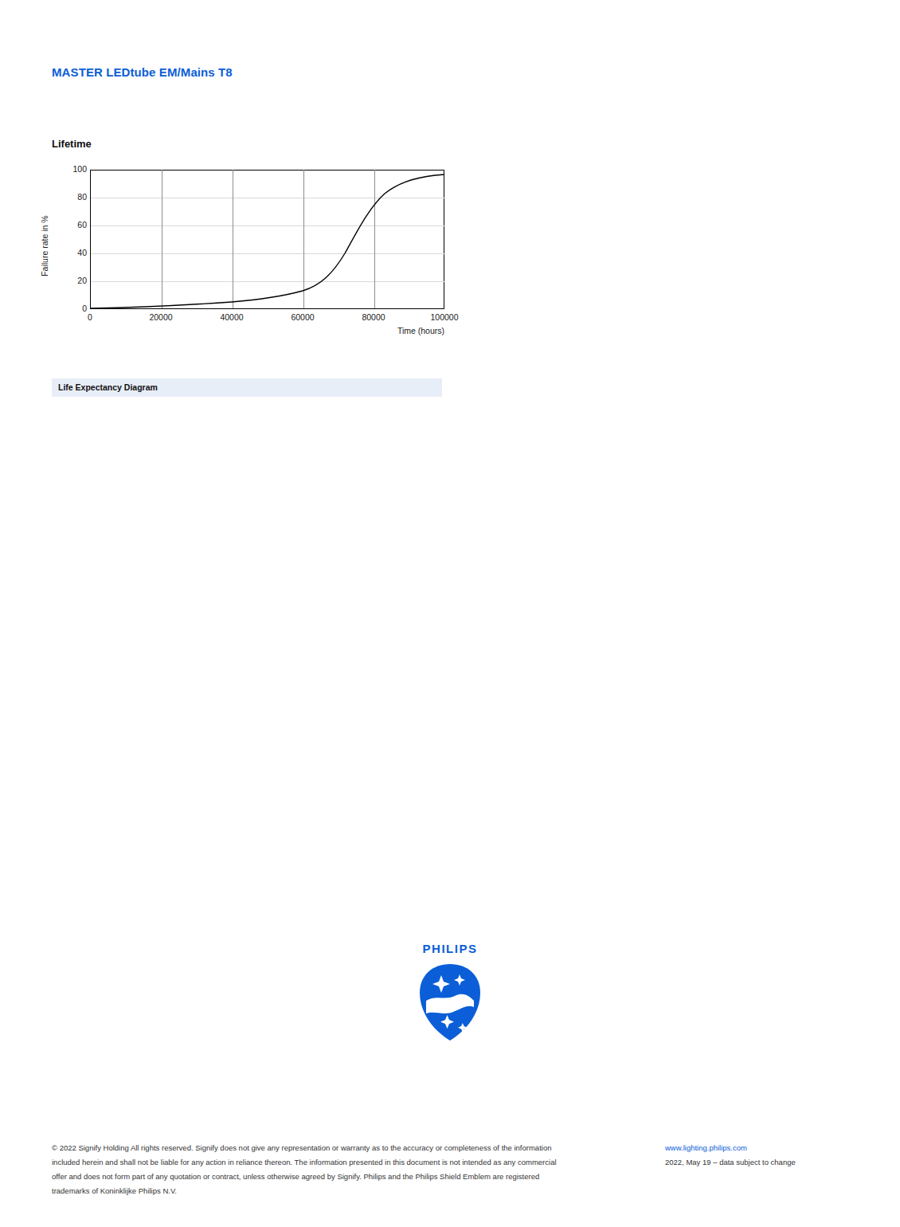MASTER LEDtube EM/Mains T8
Lifetime
Failure rate in %
100 80 60 40 20 0
0 20000 40000 60000 80000 100000
Time (hours)
Life Expectancy Diagram
PHILIPS
© 2022 Signify Holding All rights reserved. Signify does not give any representation or warranty as to the accuracy or completeness of the information included herein and shall not be liable for any action in reliance thereon. The information presented in this document is not intended as any commercial offer and does not form part of any quotation or contract, unless otherwise agreed by Signify. Philips and the Philips Shield Emblem are registered trademarks of Koninklijke Philips N.V.
www.lighting.philips.com
2022, May 19 – data subject to change